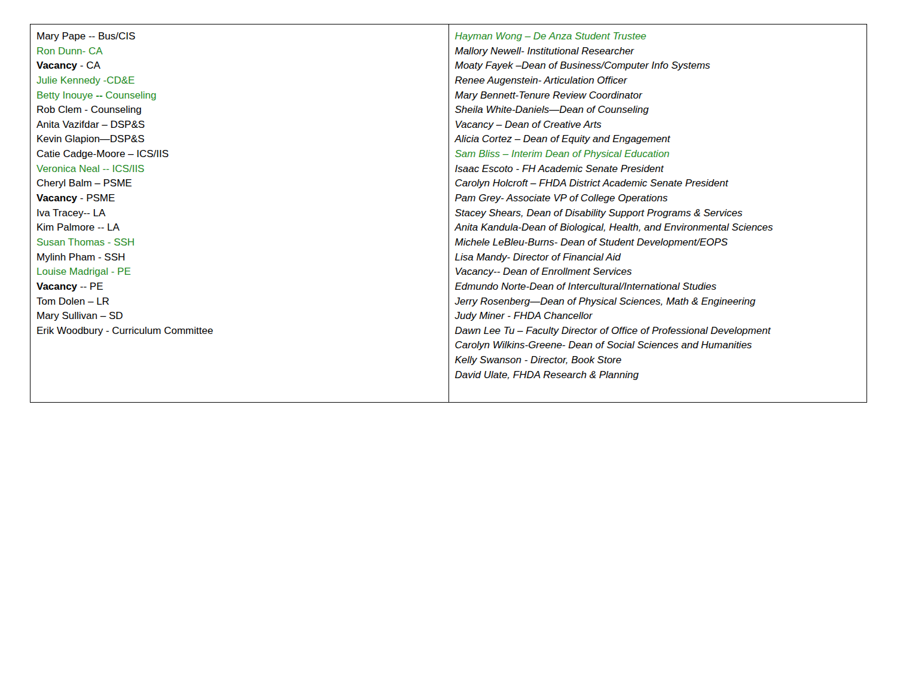| Mary Pape -- Bus/CIS Ron Dunn- CA Vacancy - CA Julie Kennedy -CD&E Betty Inouye -- Counseling Rob Clem - Counseling Anita Vazifdar – DSP&S Kevin Glapion—DSP&S Catie Cadge-Moore – ICS/IIS Veronica Neal -- ICS/IIS Cheryl Balm – PSME Vacancy - PSME Iva Tracey-- LA Kim Palmore -- LA Susan Thomas - SSH Mylinh Pham - SSH Louise Madrigal - PE Vacancy -- PE Tom Dolen – LR Mary Sullivan – SD Erik Woodbury - Curriculum Committee | Hayman Wong – De Anza Student Trustee Mallory Newell- Institutional Researcher Moaty Fayek –Dean of Business/Computer Info Systems Renee Augenstein- Articulation Officer Mary Bennett-Tenure Review Coordinator Sheila White-Daniels—Dean of Counseling Vacancy – Dean of Creative Arts Alicia Cortez – Dean of Equity and Engagement Sam Bliss – Interim Dean of Physical Education Isaac Escoto - FH Academic Senate President Carolyn Holcroft – FHDA District Academic Senate President Pam Grey- Associate VP of College Operations Stacey Shears, Dean of Disability Support Programs & Services Anita Kandula-Dean of Biological, Health, and Environmental Sciences Michele LeBleu-Burns- Dean of Student Development/EOPS Lisa Mandy- Director of Financial Aid Vacancy-- Dean of Enrollment Services Edmundo Norte-Dean of Intercultural/International Studies Jerry Rosenberg—Dean of Physical Sciences, Math & Engineering Judy Miner - FHDA Chancellor Dawn Lee Tu – Faculty Director of Office of Professional Development Carolyn Wilkins-Greene- Dean of Social Sciences and Humanities Kelly Swanson - Director, Book Store David Ulate, FHDA Research & Planning |